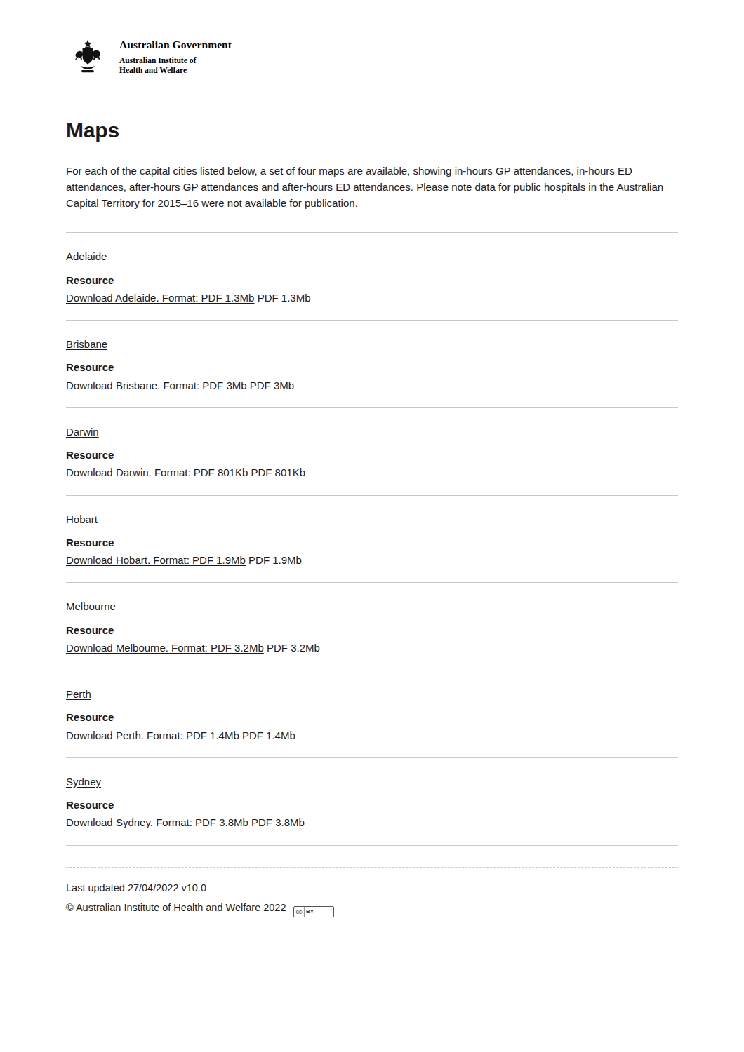Australian Government
Australian Institute of
Health and Welfare
Maps
For each of the capital cities listed below, a set of four maps are available, showing in-hours GP attendances, in-hours ED attendances, after-hours GP attendances and after-hours ED attendances. Please note data for public hospitals in the Australian Capital Territory for 2015–16 were not available for publication.
Adelaide
Resource
Download Adelaide. Format: PDF 1.3Mb PDF 1.3Mb
Brisbane
Resource
Download Brisbane. Format: PDF 3Mb PDF 3Mb
Darwin
Resource
Download Darwin. Format: PDF 801Kb PDF 801Kb
Hobart
Resource
Download Hobart. Format: PDF 1.9Mb PDF 1.9Mb
Melbourne
Resource
Download Melbourne. Format: PDF 3.2Mb PDF 3.2Mb
Perth
Resource
Download Perth. Format: PDF 1.4Mb PDF 1.4Mb
Sydney
Resource
Download Sydney. Format: PDF 3.8Mb PDF 3.8Mb
Last updated 27/04/2022 v10.0
© Australian Institute of Health and Welfare 2022 cc BY